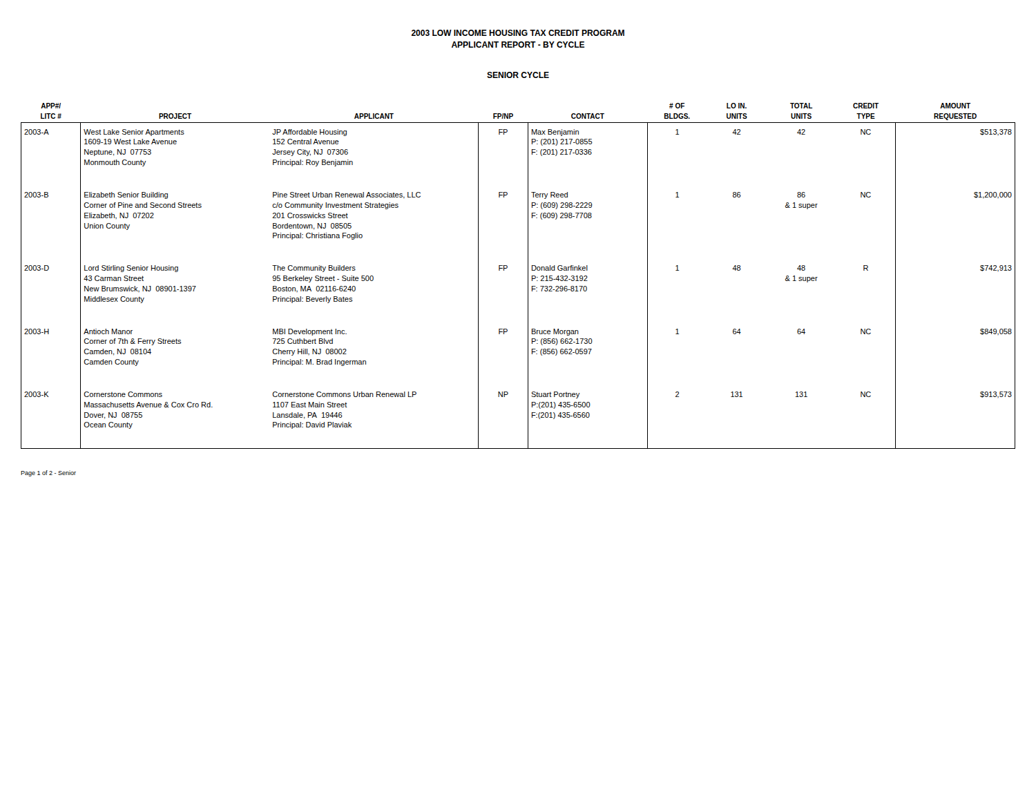2003 LOW INCOME HOUSING TAX CREDIT PROGRAM
APPLICANT REPORT - BY CYCLE
SENIOR CYCLE
| APP#/ | | | | | # OF | LO IN. | TOTAL | CREDIT | AMOUNT |
| --- | --- | --- | --- | --- | --- | --- | --- | --- | --- |
| LITC # | PROJECT | APPLICANT | FP/NP | CONTACT | BLDGS. | UNITS | UNITS | TYPE | REQUESTED |
| 2003-A | West Lake Senior Apartments 1609-19 West Lake Avenue Neptune, NJ 07753 Monmouth County | JP Affordable Housing 152 Central Avenue Jersey City, NJ 07306 Principal: Roy Benjamin | FP | Max Benjamin P: (201) 217-0855 F: (201) 217-0336 | 1 | 42 | 42 | NC | $513,378 |
| 2003-B | Elizabeth Senior Building Corner of Pine and Second Streets Elizabeth, NJ 07202 Union County | Pine Street Urban Renewal Associates, LLC c/o Community Investment Strategies 201 Crosswicks Street Bordentown, NJ 08505 Principal: Christiana Foglio | FP | Terry Reed P: (609) 298-2229 F: (609) 298-7708 | 1 | 86 | 86 & 1 super | NC | $1,200,000 |
| 2003-D | Lord Stirling Senior Housing 43 Carman Street New Brumswick, NJ 08901-1397 Middlesex County | The Community Builders 95 Berkeley Street - Suite 500 Boston, MA 02116-6240 Principal: Beverly Bates | FP | Donald Garfinkel P: 215-432-3192 F: 732-296-8170 | 1 | 48 | 48 & 1 super | R | $742,913 |
| 2003-H | Antioch Manor Corner of 7th & Ferry Streets Camden, NJ 08104 Camden County | MBI Development Inc. 725 Cuthbert Blvd Cherry Hill, NJ 08002 Principal: M. Brad Ingerman | FP | Bruce Morgan P: (856) 662-1730 F: (856) 662-0597 | 1 | 64 | 64 | NC | $849,058 |
| 2003-K | Cornerstone Commons Massachusetts Avenue & Cox Cro Rd. Dover, NJ 08755 Ocean County | Cornerstone Commons Urban Renewal LP 1107 East Main Street Lansdale, PA 19446 Principal: David Plaviak | NP | Stuart Portney P:(201) 435-6500 F:(201) 435-6560 | 2 | 131 | 131 | NC | $913,573 |
Page 1 of 2 - Senior